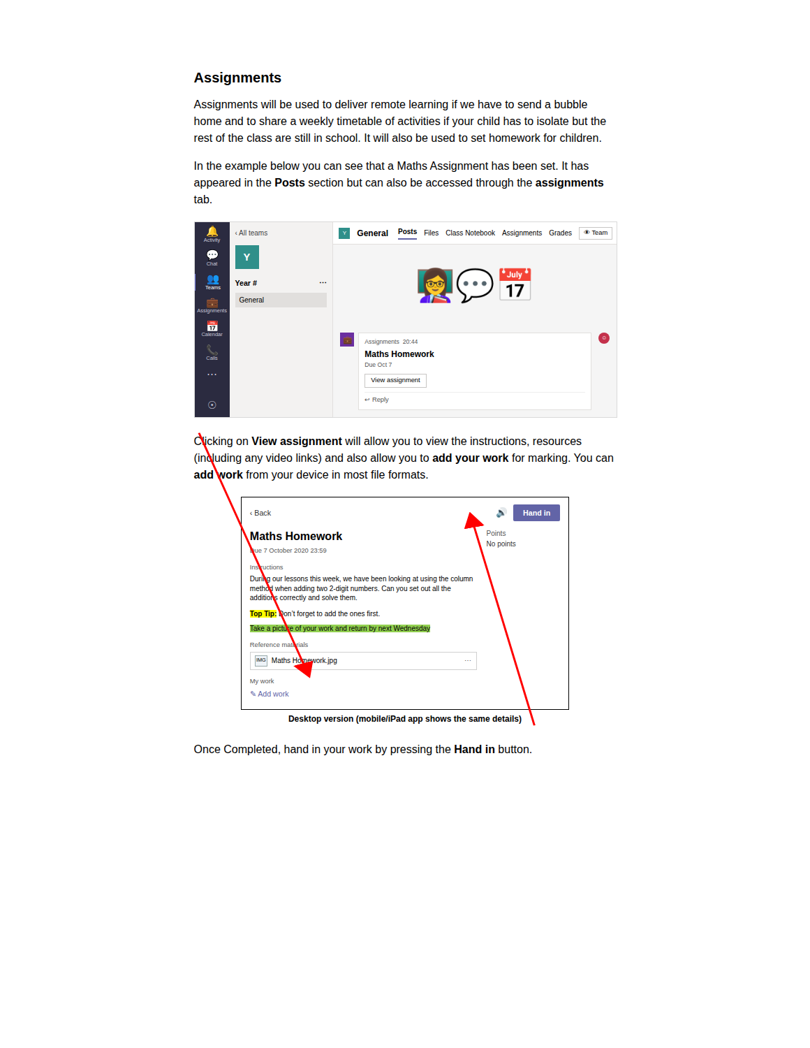Assignments
Assignments will be used to deliver remote learning if we have to send a bubble home and to share a weekly timetable of activities if your child has to isolate but the rest of the class are still in school. It will also be used to set homework for children.
In the example below you can see that a Maths Assignment has been set. It has appeared in the Posts section but can also be accessed through the assignments tab.
🔔Activity
💬Chat
👥Teams
💼Assignments
📅Calendar
📞Calls
⋯
☉
‹ All teams
Y
Year #⋯
General
Y
General Posts Files Class Notebook Assignments Grades 👁 Team ◻ Meet ▾
👩‍🏫💬📅
💼
Assignments 20:44
Maths Homework
Due Oct 7
View assignment
↩ Reply
☺
Clicking on View assignment will allow you to view the instructions, resources (including any video links) and also allow you to add your work for marking. You can add work from your device in most file formats.
‹ Back
🔊 Hand in
Maths Homework
Due 7 October 2020 23:59
Instructions
During our lessons this week, we have been looking at using the column method when adding two 2-digit numbers. Can you set out all the additions correctly and solve them.
Top Tip: Don’t forget to add the ones first.
Take a picture of your work and return by next Wednesday
Reference materials
IMG Maths Homework.jpg ⋯
My work
✎ Add work
Points
No points
Desktop version (mobile/iPad app shows the same details)
Once Completed, hand in your work by pressing the Hand in button.